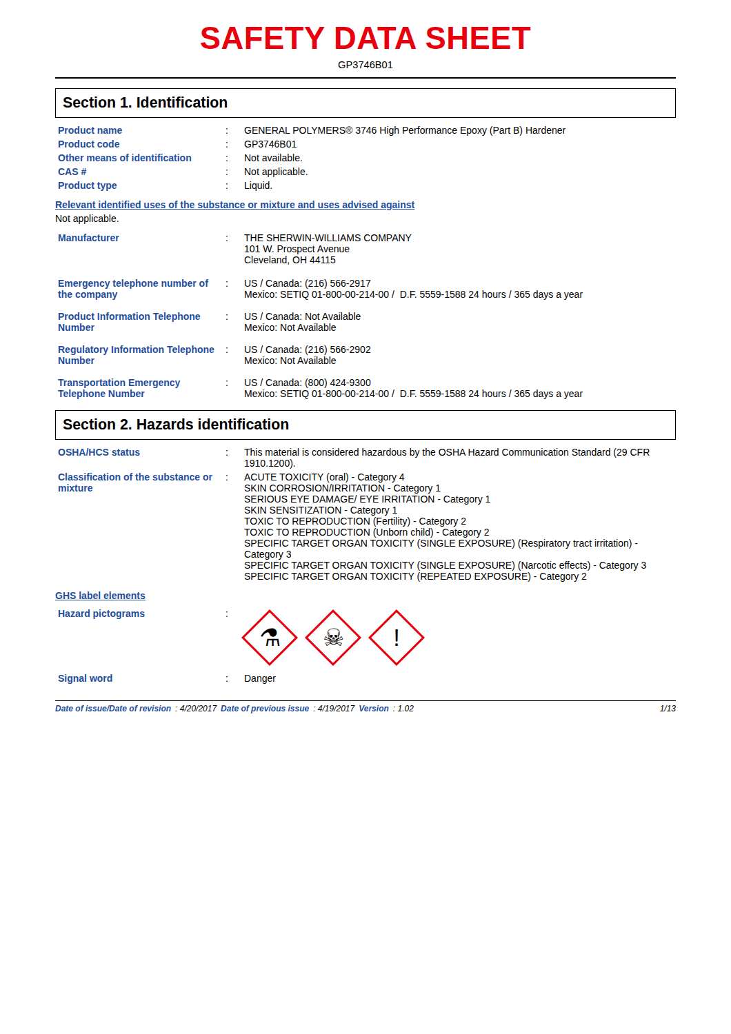SAFETY DATA SHEET
GP3746B01
Section 1. Identification
| Product name | : | GENERAL POLYMERS® 3746 High Performance Epoxy (Part B) Hardener |
| Product code | : | GP3746B01 |
| Other means of identification | : | Not available. |
| CAS # | : | Not applicable. |
| Product type | : | Liquid. |
Relevant identified uses of the substance or mixture and uses advised against
Not applicable.
| Manufacturer | : | THE SHERWIN-WILLIAMS COMPANY 101 W. Prospect Avenue Cleveland, OH 44115 |
| Emergency telephone number of the company | : | US / Canada: (216) 566-2917 Mexico: SETIQ 01-800-00-214-00 / D.F. 5559-1588 24 hours / 365 days a year |
| Product Information Telephone Number | : | US / Canada: Not Available Mexico: Not Available |
| Regulatory Information Telephone Number | : | US / Canada: (216) 566-2902 Mexico: Not Available |
| Transportation Emergency Telephone Number | : | US / Canada: (800) 424-9300 Mexico: SETIQ 01-800-00-214-00 / D.F. 5559-1588 24 hours / 365 days a year |
Section 2. Hazards identification
| OSHA/HCS status | : | This material is considered hazardous by the OSHA Hazard Communication Standard (29 CFR 1910.1200). |
| Classification of the substance or mixture | : | ACUTE TOXICITY (oral) - Category 4 SKIN CORROSION/IRRITATION - Category 1 SERIOUS EYE DAMAGE/ EYE IRRITATION - Category 1 SKIN SENSITIZATION - Category 1 TOXIC TO REPRODUCTION (Fertility) - Category 2 TOXIC TO REPRODUCTION (Unborn child) - Category 2 SPECIFIC TARGET ORGAN TOXICITY (SINGLE EXPOSURE) (Respiratory tract irritation) - Category 3 SPECIFIC TARGET ORGAN TOXICITY (SINGLE EXPOSURE) (Narcotic effects) - Category 3 SPECIFIC TARGET ORGAN TOXICITY (REPEATED EXPOSURE) - Category 2 |
GHS label elements
| Hazard pictograms | : | ⚗ ☠ ! |
| Signal word | : | Danger |
Date of issue/Date of revision : 4/20/2017 Date of previous issue : 4/19/2017 Version : 1.02 1/13